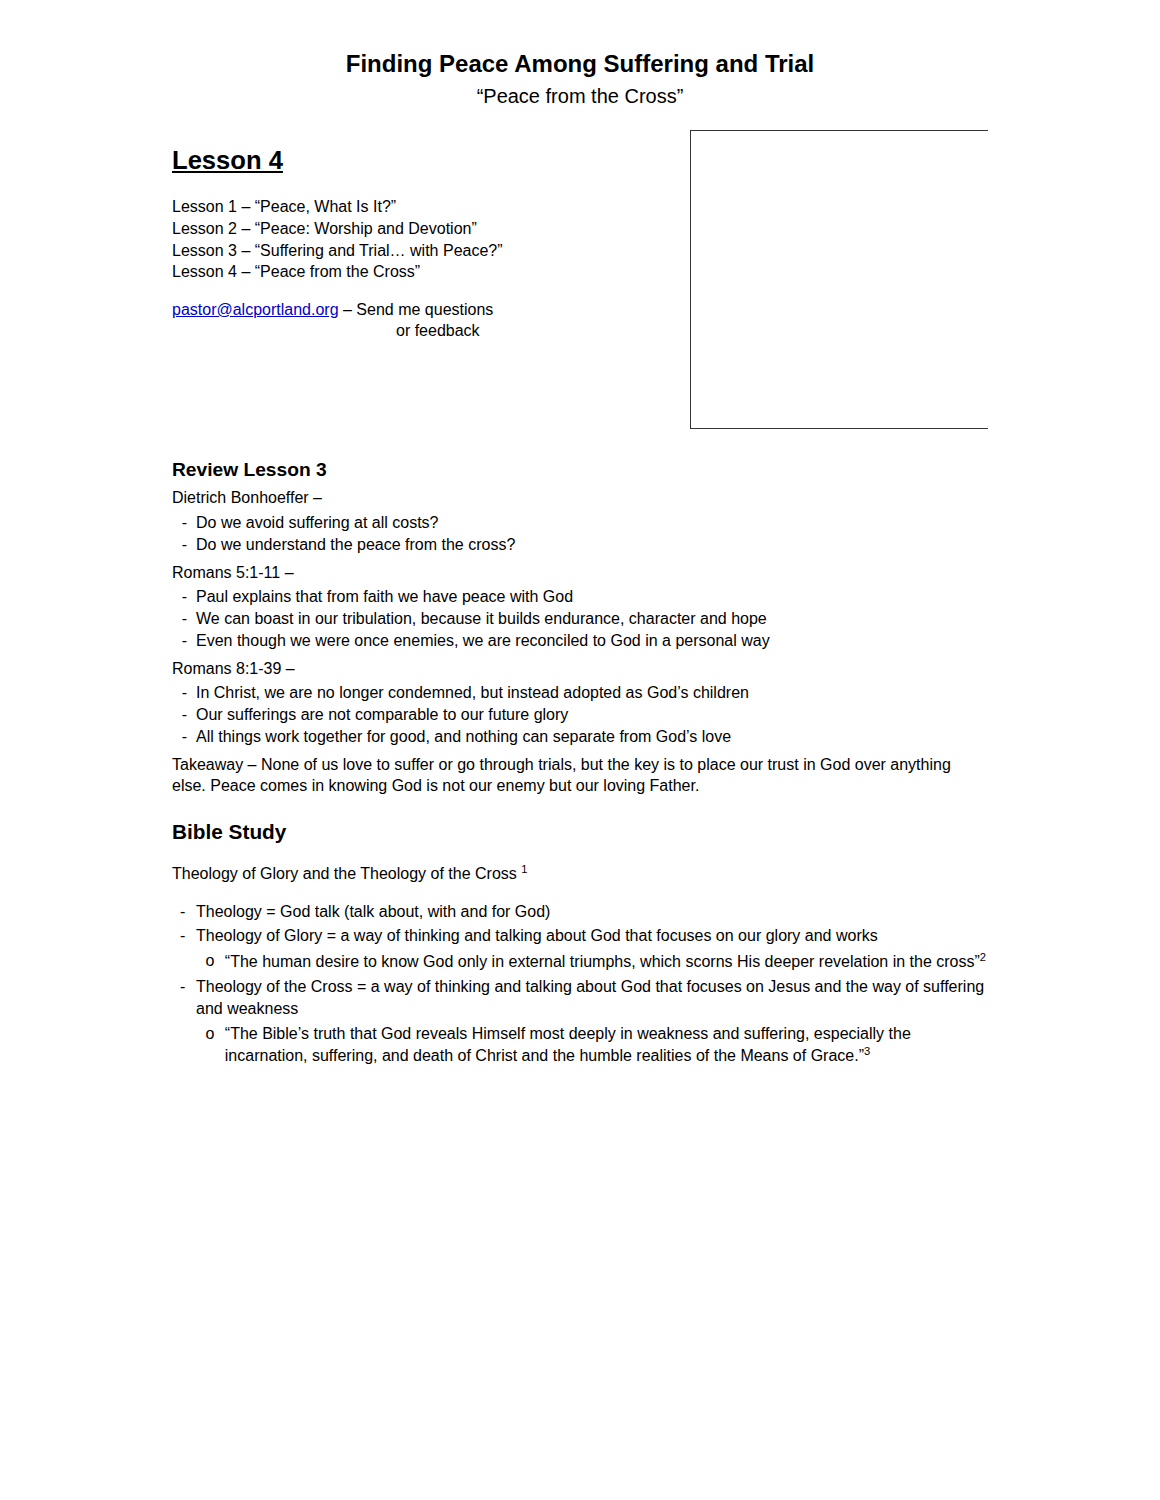Finding Peace Among Suffering and Trial
“Peace from the Cross”
Lesson 4
Lesson 1 – “Peace, What Is It?”
Lesson 2 – “Peace: Worship and Devotion”
Lesson 3 – “Suffering and Trial… with Peace?”
Lesson 4 – “Peace from the Cross”
pastor@alcportland.org – Send me questions or feedback
Review Lesson 3
Dietrich Bonhoeffer –
Do we avoid suffering at all costs?
Do we understand the peace from the cross?
Romans 5:1-11 –
Paul explains that from faith we have peace with God
We can boast in our tribulation, because it builds endurance, character and hope
Even though we were once enemies, we are reconciled to God in a personal way
Romans 8:1-39 –
In Christ, we are no longer condemned, but instead adopted as God’s children
Our sufferings are not comparable to our future glory
All things work together for good, and nothing can separate from God’s love
Takeaway – None of us love to suffer or go through trials, but the key is to place our trust in God over anything else. Peace comes in knowing God is not our enemy but our loving Father.
Bible Study
Theology of Glory and the Theology of the Cross 1
Theology = God talk (talk about, with and for God)
Theology of Glory = a way of thinking and talking about God that focuses on our glory and works
“The human desire to know God only in external triumphs, which scorns His deeper revelation in the cross”2
Theology of the Cross = a way of thinking and talking about God that focuses on Jesus and the way of suffering and weakness
“The Bible’s truth that God reveals Himself most deeply in weakness and suffering, especially the incarnation, suffering, and death of Christ and the humble realities of the Means of Grace.”3